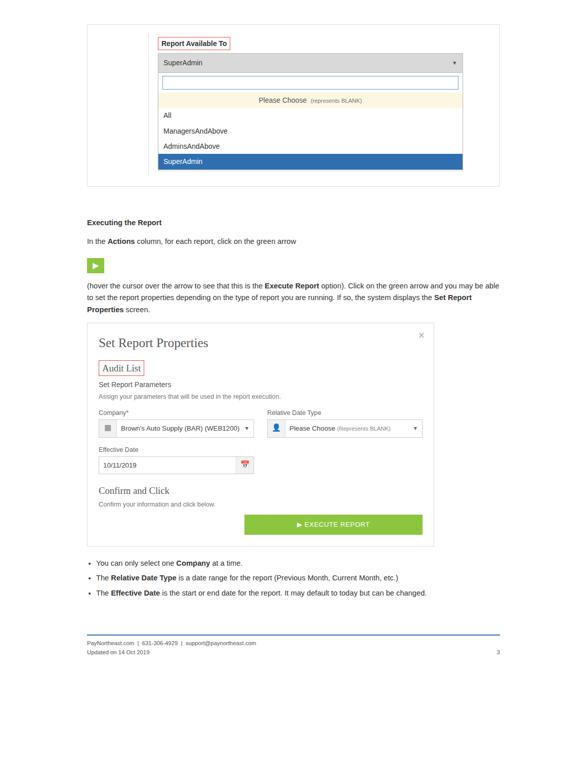Report Available To
SuperAdmin ▼
Please Choose (represents BLANK)
All
ManagersAndAbove
AdminsAndAbove
SuperAdmin
Executing the Report
In the Actions column, for each report, click on the green arrow
▶
(hover the cursor over the arrow to see that this is the Execute Report option). Click on the green arrow and you may be able to set the report properties depending on the type of report you are running. If so, the system displays the Set Report Properties screen.
×
Set Report Properties
Audit List
Set Report Parameters
Assign your parameters that will be used in the report execution.
Company*
▦
Brown's Auto Supply (BAR) (WEB1200)▼
Relative Date Type
👤
Please Choose (Represents BLANK)▼
Effective Date
10/11/2019
📅
Confirm and Click
Confirm your information and click below.
▶ EXECUTE REPORT
You can only select one Company at a time.
The Relative Date Type is a date range for the report (Previous Month, Current Month, etc.)
The Effective Date is the start or end date for the report. It may default to today but can be changed.
PayNortheast.com | 631-306-4929 | support@paynortheast.com
Updated on 14 Oct 2019
3